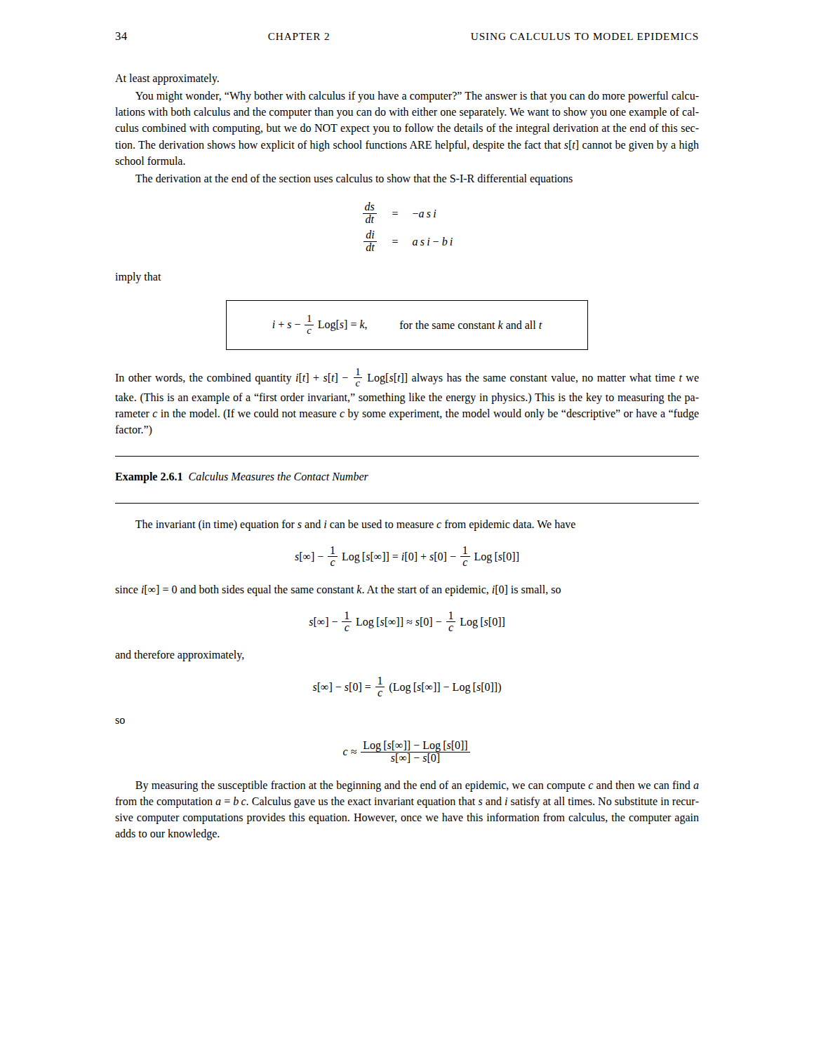34 Chapter 2 Using Calculus to Model Epidemics
At least approximately.
You might wonder, “Why bother with calculus if you have a computer?” The answer is that you can do more powerful calculations with both calculus and the computer than you can do with either one separately. We want to show you one example of calculus combined with computing, but we do NOT expect you to follow the details of the integral derivation at the end of this section. The derivation shows how explicit of high school functions ARE helpful, despite the fact that s[t] cannot be given by a high school formula.
The derivation at the end of the section uses calculus to show that the S-I-R differential equations
| ds dt | = | − a s i |
| di dt | = | a s i − b i |
imply that
i + s − 1 c Log[s] = k, for the same constant k and all t
In other words, the combined quantity i[t] + s[t] − 1 c Log[s[t]] always has the same constant value, no matter what time t we take. (This is an example of a “first order invariant,” something like the energy in physics.) This is the key to measuring the parameter c in the model. (If we could not measure c by some experiment, the model would only be “descriptive” or have a “fudge factor.”)
Example 2.6.1 Calculus Measures the Contact Number
The invariant (in time) equation for s and i can be used to measure c from epidemic data. We have
s[∞] − 1 c Log [s[∞]] = i[0] + s[0] − 1 c Log [s[0]]
since i[∞] = 0 and both sides equal the same constant k. At the start of an epidemic, i[0] is small, so
s[∞] − 1 c Log [s[∞]] ≈ s[0] − 1 c Log [s[0]]
and therefore approximately,
s[∞] − s[0] = 1 c (Log [s[∞]] − Log [s[0]])
so
c ≈ Log [s[∞]] − Log [s[0]] s[∞] − s[0]
By measuring the susceptible fraction at the beginning and the end of an epidemic, we can compute c and then we can find a from the computation a = b c. Calculus gave us the exact invariant equation that s and i satisfy at all times. No substitute in recursive computer computations provides this equation. However, once we have this information from calculus, the computer again adds to our knowledge.